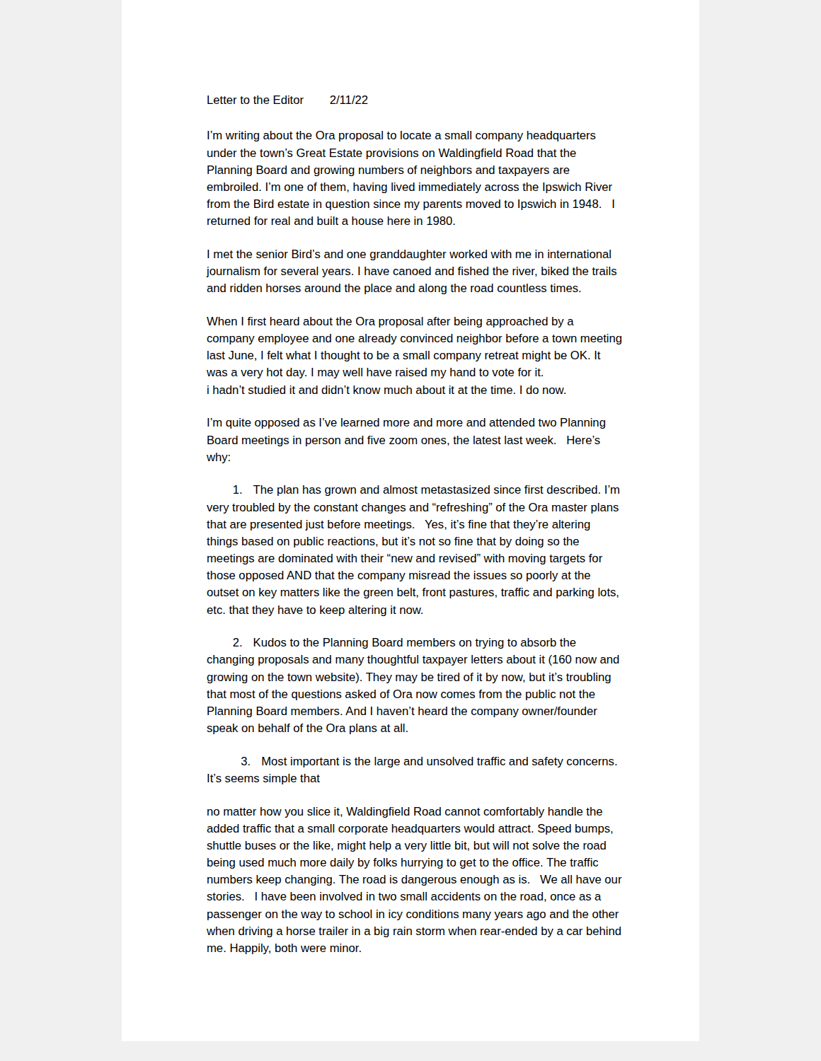Letter to the Editor2/11/22
I’m writing about the Ora proposal to locate a small company headquarters under the town’s Great Estate provisions on Waldingfield Road that the Planning Board and growing numbers of neighbors and taxpayers are embroiled. I’m one of them, having lived immediately across the Ipswich River from the Bird estate in question since my parents moved to Ipswich in 1948. I returned for real and built a house here in 1980.
I met the senior Bird’s and one granddaughter worked with me in international journalism for several years. I have canoed and fished the river, biked the trails and ridden horses around the place and along the road countless times.
When I first heard about the Ora proposal after being approached by a company employee and one already convinced neighbor before a town meeting last June, I felt what I thought to be a small company retreat might be OK. It was a very hot day. I may well have raised my hand to vote for it.
i hadn’t studied it and didn’t know much about it at the time. I do now.
I’m quite opposed as I’ve learned more and more and attended two Planning Board meetings in person and five zoom ones, the latest last week. Here’s why:
1. The plan has grown and almost metastasized since first described. I’m very troubled by the constant changes and “refreshing” of the Ora master plans that are presented just before meetings. Yes, it’s fine that they’re altering things based on public reactions, but it’s not so fine that by doing so the meetings are dominated with their “new and revised” with moving targets for those opposed AND that the company misread the issues so poorly at the outset on key matters like the green belt, front pastures, traffic and parking lots, etc. that they have to keep altering it now.
2. Kudos to the Planning Board members on trying to absorb the changing proposals and many thoughtful taxpayer letters about it (160 now and growing on the town website). They may be tired of it by now, but it’s troubling that most of the questions asked of Ora now comes from the public not the Planning Board members. And I haven’t heard the company owner/founder speak on behalf of the Ora plans at all.
3. Most important is the large and unsolved traffic and safety concerns. It’s seems simple that
no matter how you slice it, Waldingfield Road cannot comfortably handle the added traffic that a small corporate headquarters would attract. Speed bumps, shuttle buses or the like, might help a very little bit, but will not solve the road being used much more daily by folks hurrying to get to the office. The traffic numbers keep changing. The road is dangerous enough as is. We all have our stories. I have been involved in two small accidents on the road, once as a passenger on the way to school in icy conditions many years ago and the other when driving a horse trailer in a big rain storm when rear-ended by a car behind me. Happily, both were minor.